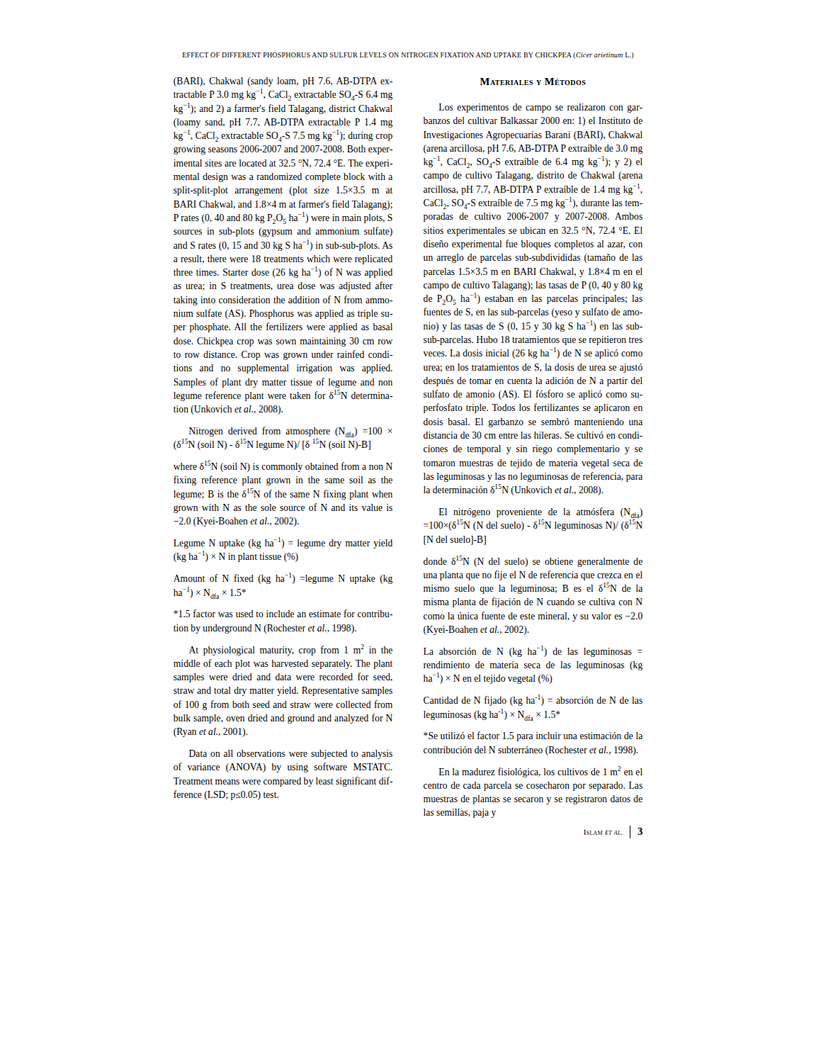Effect of different phosphorus and sulfur levels on nitrogen fixation and uptake by chickpea (Cicer arietinum L.)
(BARI), Chakwal (sandy loam, pH 7.6, AB-DTPA extractable P 3.0 mg kg−1, CaCl2 extractable SO4-S 6.4 mg kg−1); and 2) a farmer's field Talagang, district Chakwal (loamy sand, pH 7.7, AB-DTPA extractable P 1.4 mg kg−1, CaCl2 extractable SO4-S 7.5 mg kg−1); during crop growing seasons 2006-2007 and 2007-2008. Both experimental sites are located at 32.5 °N, 72.4 °E. The experimental design was a randomized complete block with a split-split-plot arrangement (plot size 1.5×3.5 m at BARI Chakwal, and 1.8×4 m at farmer's field Talagang); P rates (0, 40 and 80 kg P2O5 ha−1) were in main plots, S sources in sub-plots (gypsum and ammonium sulfate) and S rates (0, 15 and 30 kg S ha−1) in sub-sub-plots. As a result, there were 18 treatments which were replicated three times. Starter dose (26 kg ha−1) of N was applied as urea; in S treatments, urea dose was adjusted after taking into consideration the addition of N from ammonium sulfate (AS). Phosphorus was applied as triple super phosphate. All the fertilizers were applied as basal dose. Chickpea crop was sown maintaining 30 cm row to row distance. Crop was grown under rainfed conditions and no supplemental irrigation was applied. Samples of plant dry matter tissue of legume and non legume reference plant were taken for δ15N determination (Unkovich et al., 2008).
Nitrogen derived from atmosphere (Ndfa) =100 × (δ15N (soil N) - δ15N legume N)/ [δ 15N (soil N)-B]
where δ15N (soil N) is commonly obtained from a non N fixing reference plant grown in the same soil as the legume; B is the δ15N of the same N fixing plant when grown with N as the sole source of N and its value is −2.0 (Kyei-Boahen et al., 2002).
Legume N uptake (kg ha−1) = legume dry matter yield (kg ha−1) × N in plant tissue (%)
Amount of N fixed (kg ha−1) =legume N uptake (kg ha−1) × Ndfa × 1.5*
*1.5 factor was used to include an estimate for contribution by underground N (Rochester et al., 1998).
At physiological maturity, crop from 1 m2 in the middle of each plot was harvested separately. The plant samples were dried and data were recorded for seed, straw and total dry matter yield. Representative samples of 100 g from both seed and straw were collected from bulk sample, oven dried and ground and analyzed for N (Ryan et al., 2001).
Data on all observations were subjected to analysis of variance (ANOVA) by using software MSTATC. Treatment means were compared by least significant difference (LSD; p≤0.05) test.
Materiales y Métodos
Los experimentos de campo se realizaron con garbanzos del cultivar Balkassar 2000 en: 1) el Instituto de Investigaciones Agropecuarias Barani (BARI), Chakwal (arena arcillosa, pH 7.6, AB-DTPA P extraíble de 3.0 mg kg−1, CaCl2, SO4-S extraíble de 6.4 mg kg−1); y 2) el campo de cultivo Talagang, distrito de Chakwal (arena arcillosa, pH 7.7, AB-DTPA P extraíble de 1.4 mg kg−1, CaCl2, SO4-S extraíble de 7.5 mg kg−1), durante las temporadas de cultivo 2006-2007 y 2007-2008. Ambos sitios experimentales se ubican en 32.5 °N, 72.4 °E. El diseño experimental fue bloques completos al azar, con un arreglo de parcelas sub-subdivididas (tamaño de las parcelas 1.5×3.5 m en BARI Chakwal, y 1.8×4 m en el campo de cultivo Talagang); las tasas de P (0, 40 y 80 kg de P2O5 ha−1) estaban en las parcelas principales; las fuentes de S, en las sub-parcelas (yeso y sulfato de amonio) y las tasas de S (0, 15 y 30 kg S ha−1) en las sub-sub-parcelas. Hubo 18 tratamientos que se repitieron tres veces. La dosis inicial (26 kg ha−1) de N se aplicó como urea; en los tratamientos de S, la dosis de urea se ajustó después de tomar en cuenta la adición de N a partir del sulfato de amonio (AS). El fósforo se aplicó como superfosfato triple. Todos los fertilizantes se aplicaron en dosis basal. El garbanzo se sembró manteniendo una distancia de 30 cm entre las hileras. Se cultivó en condiciones de temporal y sin riego complementario y se tomaron muestras de tejido de materia vegetal seca de las leguminosas y las no leguminosas de referencia, para la determinación δ15N (Unkovich et al., 2008).
El nitrógeno proveniente de la atmósfera (Ndfa) =100×(δ15N (N del suelo) - δ15N leguminosas N)/ (δ15N [N del suelo]-B]
donde δ15N (N del suelo) se obtiene generalmente de una planta que no fije el N de referencia que crezca en el mismo suelo que la leguminosa; B es el δ15N de la misma planta de fijación de N cuando se cultiva con N como la única fuente de este mineral, y su valor es −2.0 (Kyei-Boahen et al., 2002).
La absorción de N (kg ha−1) de las leguminosas = rendimiento de materia seca de las leguminosas (kg ha−1) × N en el tejido vegetal (%)
Cantidad de N fijado (kg ha-1) = absorción de N de las leguminosas (kg ha-1) × Ndfa × 1.5*
*Se utilizó el factor 1.5 para incluir una estimación de la contribución del N subterráneo (Rochester et al., 1998).
En la madurez fisiológica, los cultivos de 1 m2 en el centro de cada parcela se cosecharon por separado. Las muestras de plantas se secaron y se registraron datos de las semillas, paja y
Islam et al. 3